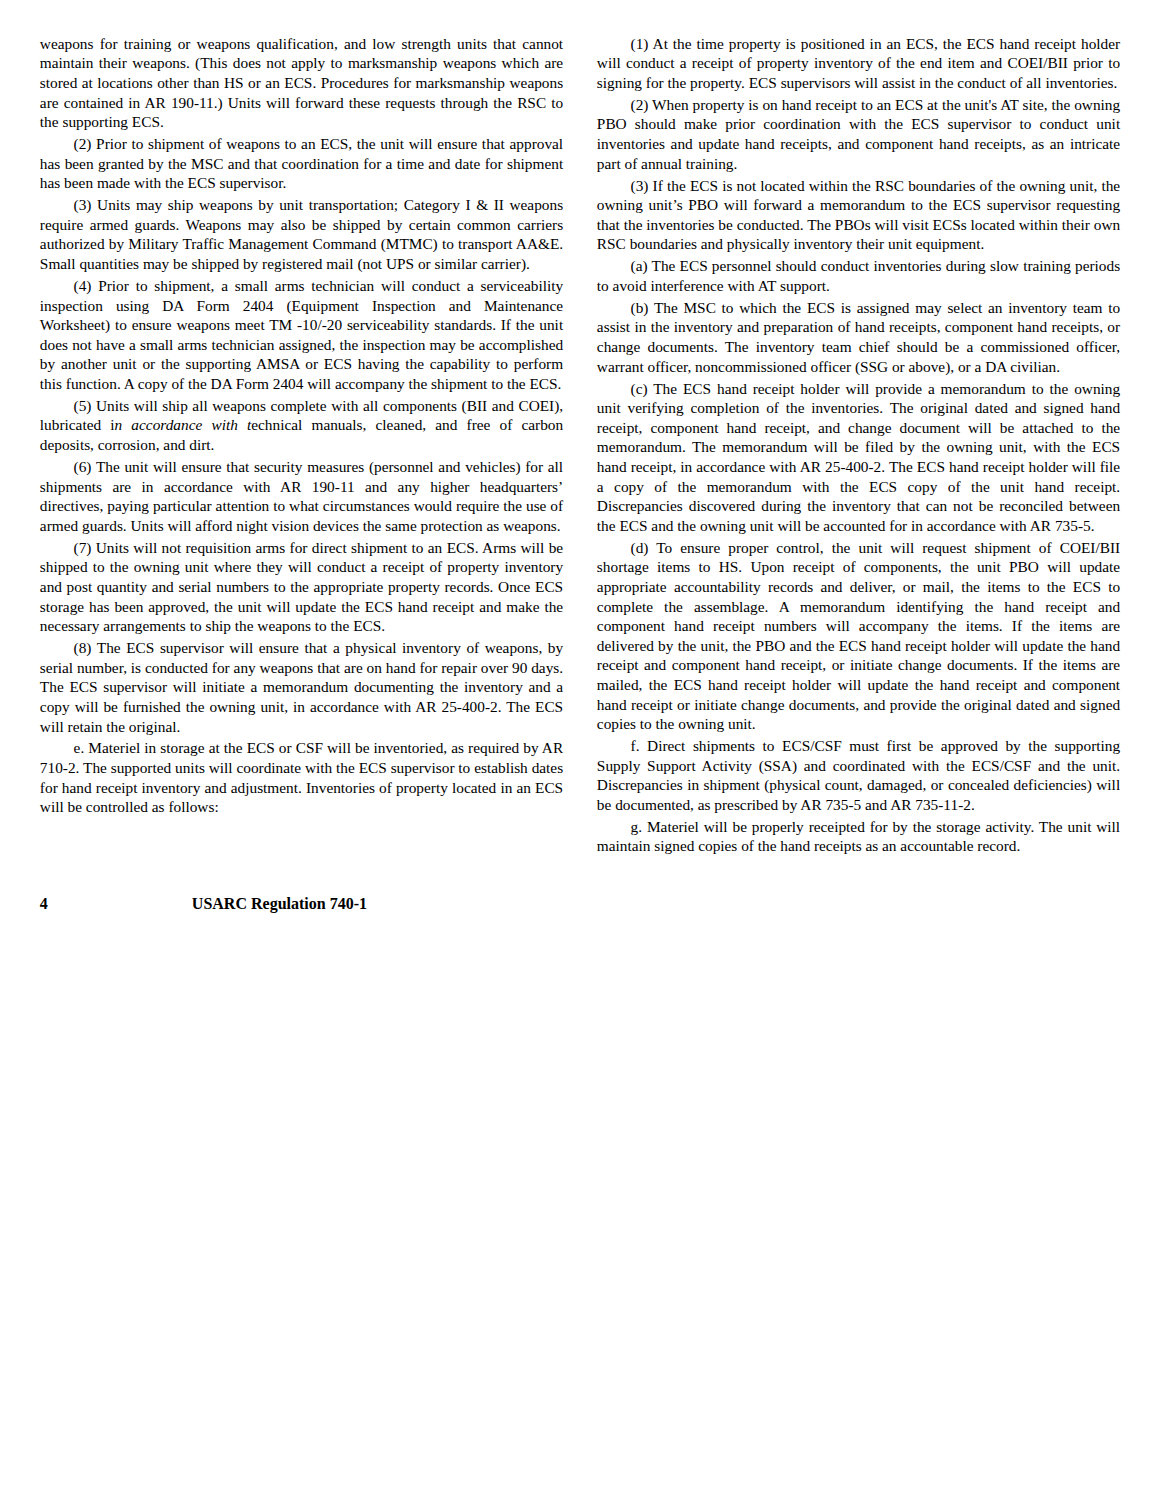weapons for training or weapons qualification, and low strength units that cannot maintain their weapons. (This does not apply to marksmanship weapons which are stored at locations other than HS or an ECS. Procedures for marksmanship weapons are contained in AR 190-11.) Units will forward these requests through the RSC to the supporting ECS.
(2) Prior to shipment of weapons to an ECS, the unit will ensure that approval has been granted by the MSC and that coordination for a time and date for shipment has been made with the ECS supervisor.
(3) Units may ship weapons by unit transportation; Category I & II weapons require armed guards. Weapons may also be shipped by certain common carriers authorized by Military Traffic Management Command (MTMC) to transport AA&E. Small quantities may be shipped by registered mail (not UPS or similar carrier).
(4) Prior to shipment, a small arms technician will conduct a serviceability inspection using DA Form 2404 (Equipment Inspection and Maintenance Worksheet) to ensure weapons meet TM -10/-20 serviceability standards. If the unit does not have a small arms technician assigned, the inspection may be accomplished by another unit or the supporting AMSA or ECS having the capability to perform this function. A copy of the DA Form 2404 will accompany the shipment to the ECS.
(5) Units will ship all weapons complete with all components (BII and COEI), lubricated in accordance with technical manuals, cleaned, and free of carbon deposits, corrosion, and dirt.
(6) The unit will ensure that security measures (personnel and vehicles) for all shipments are in accordance with AR 190-11 and any higher headquarters’ directives, paying particular attention to what circumstances would require the use of armed guards. Units will afford night vision devices the same protection as weapons.
(7) Units will not requisition arms for direct shipment to an ECS. Arms will be shipped to the owning unit where they will conduct a receipt of property inventory and post quantity and serial numbers to the appropriate property records. Once ECS storage has been approved, the unit will update the ECS hand receipt and make the necessary arrangements to ship the weapons to the ECS.
(8) The ECS supervisor will ensure that a physical inventory of weapons, by serial number, is conducted for any weapons that are on hand for repair over 90 days. The ECS supervisor will initiate a memorandum documenting the inventory and a copy will be furnished the owning unit, in accordance with AR 25-400-2. The ECS will retain the original.
e. Materiel in storage at the ECS or CSF will be inventoried, as required by AR 710-2. The supported units will coordinate with the ECS supervisor to establish dates for hand receipt inventory and adjustment. Inventories of property located in an ECS will be controlled as follows:
(1) At the time property is positioned in an ECS, the ECS hand receipt holder will conduct a receipt of property inventory of the end item and COEI/BII prior to signing for the property. ECS supervisors will assist in the conduct of all inventories.
(2) When property is on hand receipt to an ECS at the unit's AT site, the owning PBO should make prior coordination with the ECS supervisor to conduct unit inventories and update hand receipts, and component hand receipts, as an intricate part of annual training.
(3) If the ECS is not located within the RSC boundaries of the owning unit, the owning unit’s PBO will forward a memorandum to the ECS supervisor requesting that the inventories be conducted. The PBOs will visit ECSs located within their own RSC boundaries and physically inventory their unit equipment.
(a) The ECS personnel should conduct inventories during slow training periods to avoid interference with AT support.
(b) The MSC to which the ECS is assigned may select an inventory team to assist in the inventory and preparation of hand receipts, component hand receipts, or change documents. The inventory team chief should be a commissioned officer, warrant officer, noncommissioned officer (SSG or above), or a DA civilian.
(c) The ECS hand receipt holder will provide a memorandum to the owning unit verifying completion of the inventories. The original dated and signed hand receipt, component hand receipt, and change document will be attached to the memorandum. The memorandum will be filed by the owning unit, with the ECS hand receipt, in accordance with AR 25-400-2. The ECS hand receipt holder will file a copy of the memorandum with the ECS copy of the unit hand receipt. Discrepancies discovered during the inventory that can not be reconciled between the ECS and the owning unit will be accounted for in accordance with AR 735-5.
(d) To ensure proper control, the unit will request shipment of COEI/BII shortage items to HS. Upon receipt of components, the unit PBO will update appropriate accountability records and deliver, or mail, the items to the ECS to complete the assemblage. A memorandum identifying the hand receipt and component hand receipt numbers will accompany the items. If the items are delivered by the unit, the PBO and the ECS hand receipt holder will update the hand receipt and component hand receipt, or initiate change documents. If the items are mailed, the ECS hand receipt holder will update the hand receipt and component hand receipt or initiate change documents, and provide the original dated and signed copies to the owning unit.
f. Direct shipments to ECS/CSF must first be approved by the supporting Supply Support Activity (SSA) and coordinated with the ECS/CSF and the unit. Discrepancies in shipment (physical count, damaged, or concealed deficiencies) will be documented, as prescribed by AR 735-5 and AR 735-11-2.
g. Materiel will be properly receipted for by the storage activity. The unit will maintain signed copies of the hand receipts as an accountable record.
4 USARC Regulation 740-1